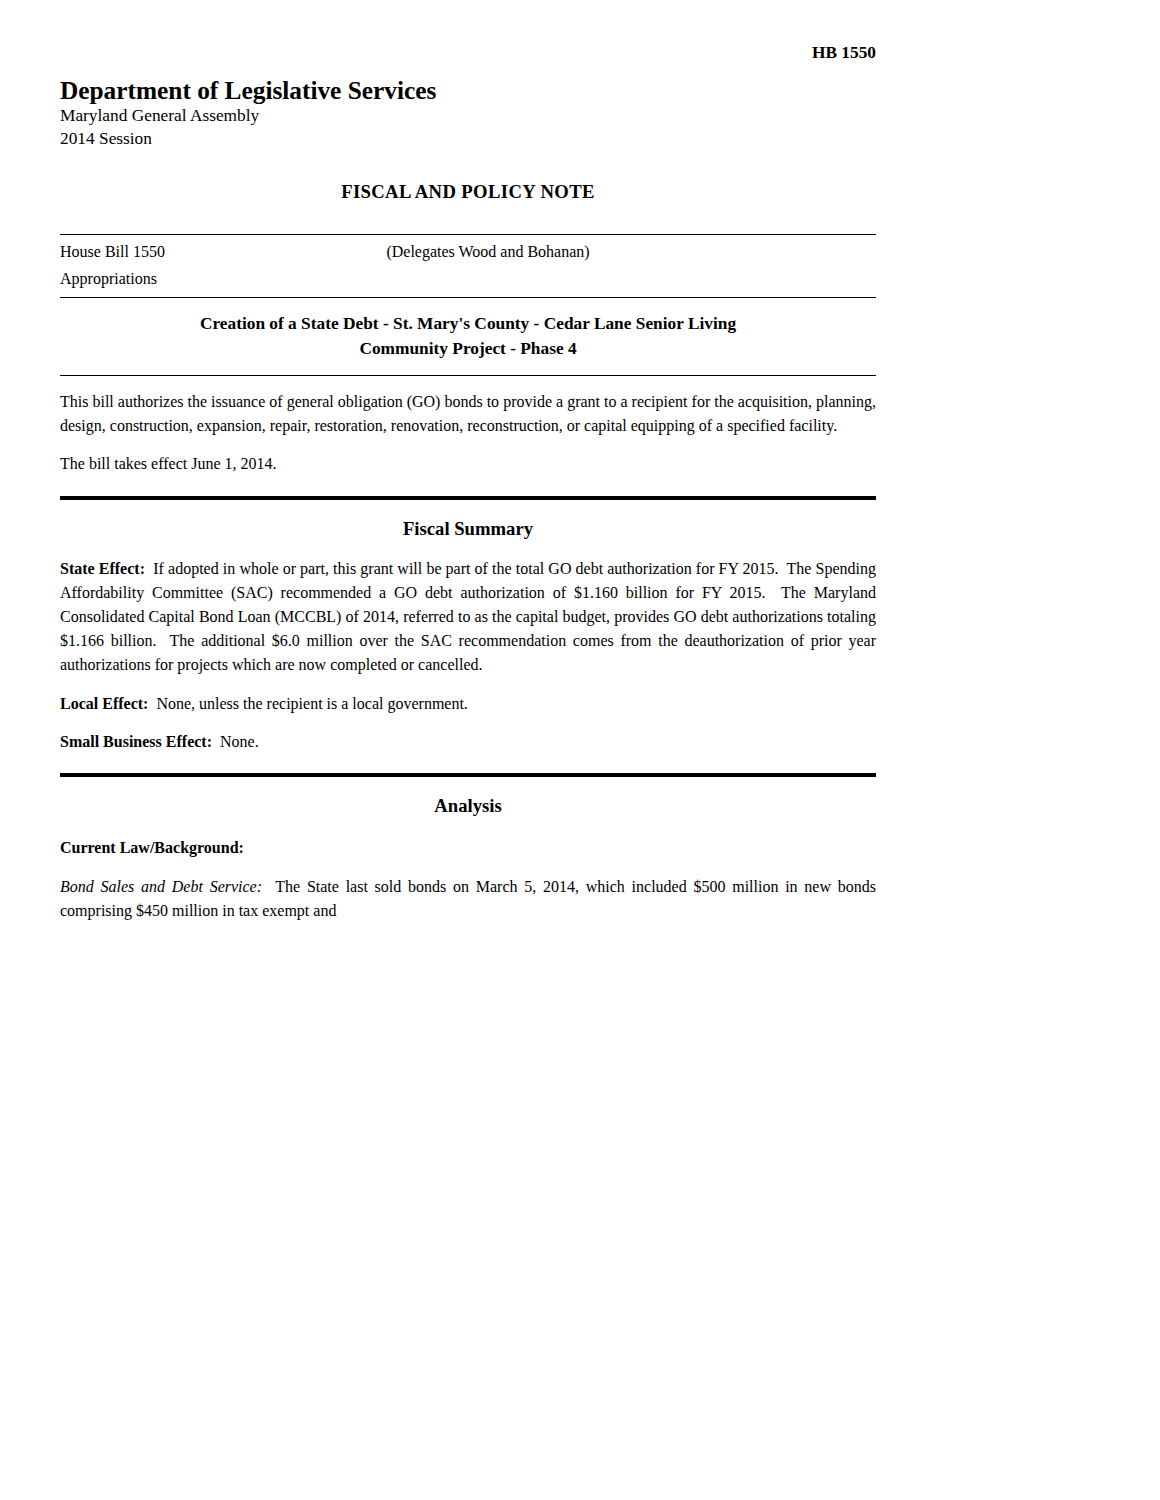HB 1550
Department of Legislative Services
Maryland General Assembly
2014 Session
FISCAL AND POLICY NOTE
| House Bill 1550 | (Delegates Wood and Bohanan) |
Appropriations
Creation of a State Debt - St. Mary's County - Cedar Lane Senior Living
Community Project - Phase 4
This bill authorizes the issuance of general obligation (GO) bonds to provide a grant to a recipient for the acquisition, planning, design, construction, expansion, repair, restoration, renovation, reconstruction, or capital equipping of a specified facility.
The bill takes effect June 1, 2014.
Fiscal Summary
State Effect: If adopted in whole or part, this grant will be part of the total GO debt authorization for FY 2015. The Spending Affordability Committee (SAC) recommended a GO debt authorization of $1.160 billion for FY 2015. The Maryland Consolidated Capital Bond Loan (MCCBL) of 2014, referred to as the capital budget, provides GO debt authorizations totaling $1.166 billion. The additional $6.0 million over the SAC recommendation comes from the deauthorization of prior year authorizations for projects which are now completed or cancelled.
Local Effect: None, unless the recipient is a local government.
Small Business Effect: None.
Analysis
Current Law/Background:
Bond Sales and Debt Service: The State last sold bonds on March 5, 2014, which included $500 million in new bonds comprising $450 million in tax exempt and